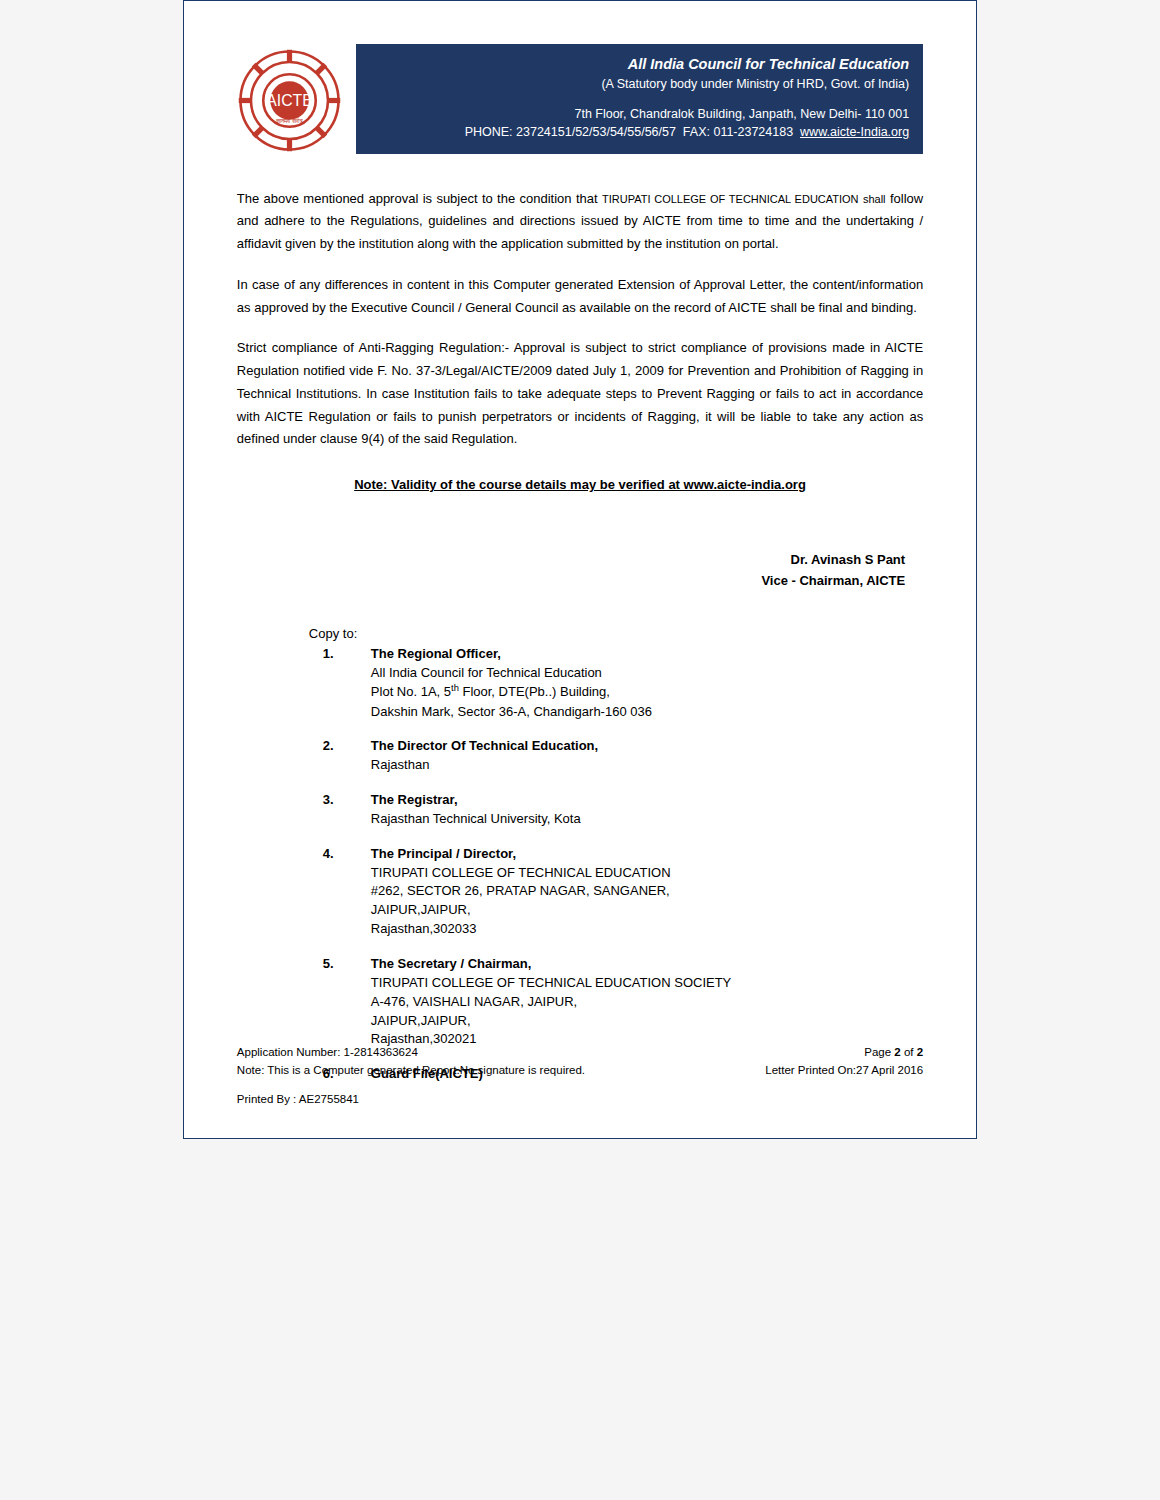AICTE ज्ञानमेव सर्वत्र
All India Council for Technical Education
(A Statutory body under Ministry of HRD, Govt. of India)
7th Floor, Chandralok Building, Janpath, New Delhi- 110 001
PHONE: 23724151/52/53/54/55/56/57 FAX: 011-23724183 www.aicte-India.org
The above mentioned approval is subject to the condition that TIRUPATI COLLEGE OF TECHNICAL EDUCATION shall follow and adhere to the Regulations, guidelines and directions issued by AICTE from time to time and the undertaking / affidavit given by the institution along with the application submitted by the institution on portal.
In case of any differences in content in this Computer generated Extension of Approval Letter, the content/information as approved by the Executive Council / General Council as available on the record of AICTE shall be final and binding.
Strict compliance of Anti-Ragging Regulation:- Approval is subject to strict compliance of provisions made in AICTE Regulation notified vide F. No. 37-3/Legal/AICTE/2009 dated July 1, 2009 for Prevention and Prohibition of Ragging in Technical Institutions. In case Institution fails to take adequate steps to Prevent Ragging or fails to act in accordance with AICTE Regulation or fails to punish perpetrators or incidents of Ragging, it will be liable to take any action as defined under clause 9(4) of the said Regulation.
Note: Validity of the course details may be verified at www.aicte-india.org
Dr. Avinash S Pant
Vice - Chairman, AICTE
Copy to:
The Regional Officer,
All India Council for Technical Education
Plot No. 1A, 5th Floor, DTE(Pb..) Building,
Dakshin Mark, Sector 36-A, Chandigarh-160 036
The Director Of Technical Education,
Rajasthan
The Registrar,
Rajasthan Technical University, Kota
The Principal / Director,
TIRUPATI COLLEGE OF TECHNICAL EDUCATION
#262, SECTOR 26, PRATAP NAGAR, SANGANER,
JAIPUR,JAIPUR,
Rajasthan,302033
The Secretary / Chairman,
TIRUPATI COLLEGE OF TECHNICAL EDUCATION SOCIETY
A-476, VAISHALI NAGAR, JAIPUR,
JAIPUR,JAIPUR,
Rajasthan,302021
Guard File(AICTE)
Application Number: 1-2814363624 Page 2 of 2
Note: This is a Computer generated Report.No signature is required. Letter Printed On:27 April 2016
Printed By : AE2755841